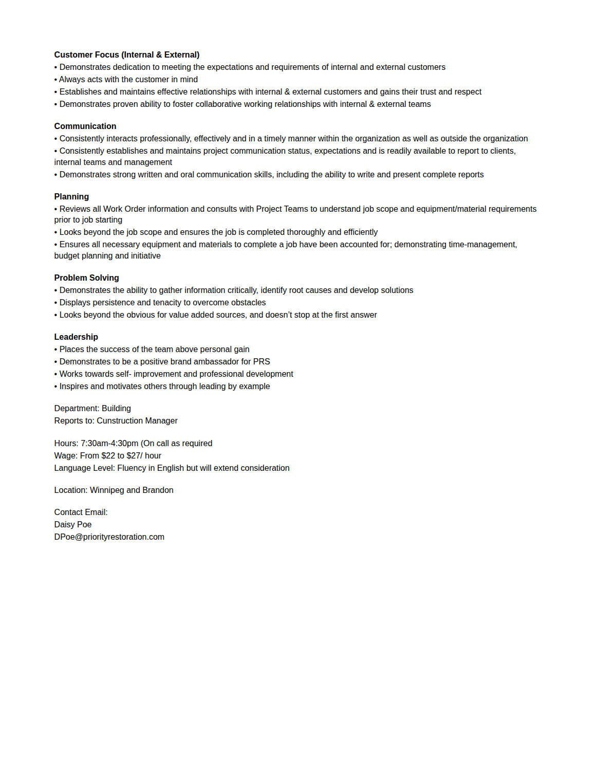Customer Focus (Internal & External)
• Demonstrates dedication to meeting the expectations and requirements of internal and external customers
• Always acts with the customer in mind
• Establishes and maintains effective relationships with internal & external customers and gains their trust and respect
• Demonstrates proven ability to foster collaborative working relationships with internal & external teams
Communication
• Consistently interacts professionally, effectively and in a timely manner within the organization as well as outside the organization
• Consistently establishes and maintains project communication status, expectations and is readily available to report to clients, internal teams and management
• Demonstrates strong written and oral communication skills, including the ability to write and present complete reports
Planning
• Reviews all Work Order information and consults with Project Teams to understand job scope and equipment/material requirements prior to job starting
• Looks beyond the job scope and ensures the job is completed thoroughly and efficiently
• Ensures all necessary equipment and materials to complete a job have been accounted for; demonstrating time-management, budget planning and initiative
Problem Solving
• Demonstrates the ability to gather information critically, identify root causes and develop solutions
• Displays persistence and tenacity to overcome obstacles
• Looks beyond the obvious for value added sources, and doesn’t stop at the first answer
Leadership
• Places the success of the team above personal gain
• Demonstrates to be a positive brand ambassador for PRS
• Works towards self- improvement and professional development
• Inspires and motivates others through leading by example
Department: Building
Reports to: Cunstruction Manager
Hours: 7:30am-4:30pm (On call as required
Wage: From $22 to $27/ hour
Language Level: Fluency in English but will extend consideration
Location: Winnipeg and Brandon
Contact Email:
Daisy Poe
DPoe@priorityrestoration.com